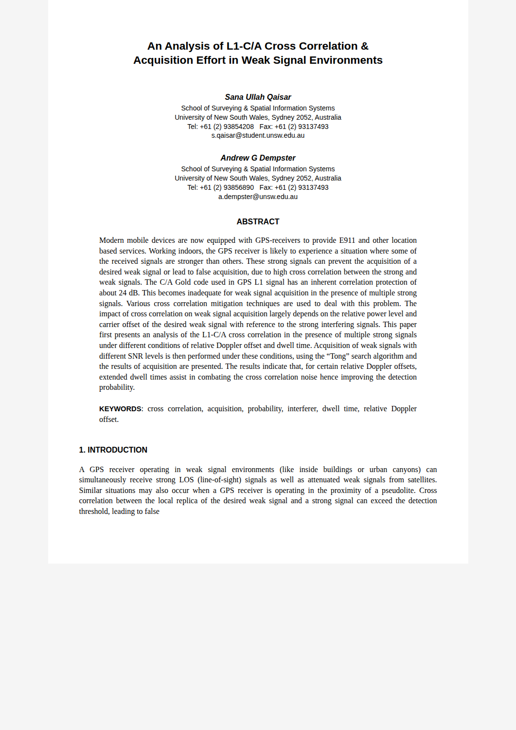An Analysis of L1-C/A Cross Correlation &
Acquisition Effort in Weak Signal Environments
Sana Ullah Qaisar
School of Surveying & Spatial Information Systems
University of New South Wales, Sydney 2052, Australia
Tel: +61 (2) 93854208 Fax: +61 (2) 93137493
s.qaisar@student.unsw.edu.au
Andrew G Dempster
School of Surveying & Spatial Information Systems
University of New South Wales, Sydney 2052, Australia
Tel: +61 (2) 93856890 Fax: +61 (2) 93137493
a.dempster@unsw.edu.au
ABSTRACT
Modern mobile devices are now equipped with GPS-receivers to provide E911 and other location based services. Working indoors, the GPS receiver is likely to experience a situation where some of the received signals are stronger than others. These strong signals can prevent the acquisition of a desired weak signal or lead to false acquisition, due to high cross correlation between the strong and weak signals. The C/A Gold code used in GPS L1 signal has an inherent correlation protection of about 24 dB. This becomes inadequate for weak signal acquisition in the presence of multiple strong signals. Various cross correlation mitigation techniques are used to deal with this problem. The impact of cross correlation on weak signal acquisition largely depends on the relative power level and carrier offset of the desired weak signal with reference to the strong interfering signals. This paper first presents an analysis of the L1-C/A cross correlation in the presence of multiple strong signals under different conditions of relative Doppler offset and dwell time. Acquisition of weak signals with different SNR levels is then performed under these conditions, using the “Tong” search algorithm and the results of acquisition are presented. The results indicate that, for certain relative Doppler offsets, extended dwell times assist in combating the cross correlation noise hence improving the detection probability.
KEYWORDS: cross correlation, acquisition, probability, interferer, dwell time, relative Doppler offset.
1. INTRODUCTION
A GPS receiver operating in weak signal environments (like inside buildings or urban canyons) can simultaneously receive strong LOS (line-of-sight) signals as well as attenuated weak signals from satellites. Similar situations may also occur when a GPS receiver is operating in the proximity of a pseudolite. Cross correlation between the local replica of the desired weak signal and a strong signal can exceed the detection threshold, leading to false